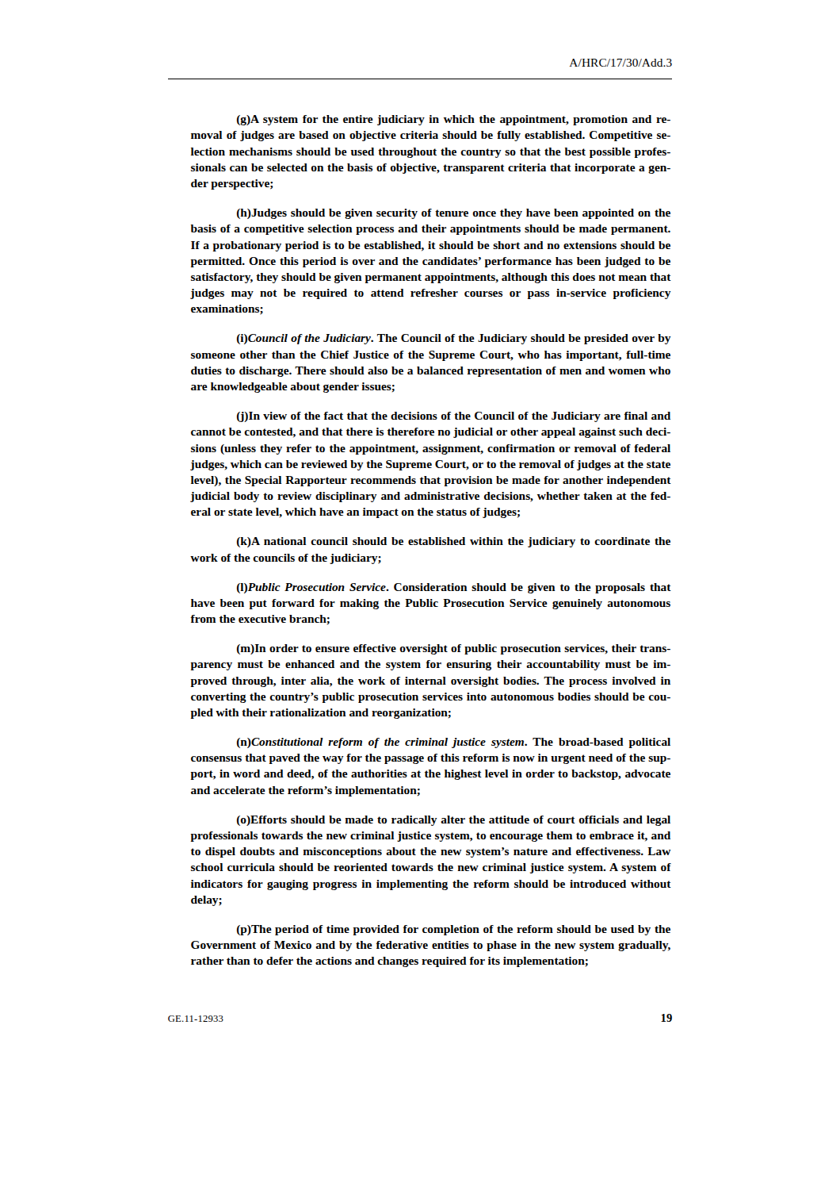A/HRC/17/30/Add.3
(g) A system for the entire judiciary in which the appointment, promotion and removal of judges are based on objective criteria should be fully established. Competitive selection mechanisms should be used throughout the country so that the best possible professionals can be selected on the basis of objective, transparent criteria that incorporate a gender perspective;
(h) Judges should be given security of tenure once they have been appointed on the basis of a competitive selection process and their appointments should be made permanent. If a probationary period is to be established, it should be short and no extensions should be permitted. Once this period is over and the candidates’ performance has been judged to be satisfactory, they should be given permanent appointments, although this does not mean that judges may not be required to attend refresher courses or pass in-service proficiency examinations;
(i) Council of the Judiciary. The Council of the Judiciary should be presided over by someone other than the Chief Justice of the Supreme Court, who has important, full-time duties to discharge. There should also be a balanced representation of men and women who are knowledgeable about gender issues;
(j) In view of the fact that the decisions of the Council of the Judiciary are final and cannot be contested, and that there is therefore no judicial or other appeal against such decisions (unless they refer to the appointment, assignment, confirmation or removal of federal judges, which can be reviewed by the Supreme Court, or to the removal of judges at the state level), the Special Rapporteur recommends that provision be made for another independent judicial body to review disciplinary and administrative decisions, whether taken at the federal or state level, which have an impact on the status of judges;
(k) A national council should be established within the judiciary to coordinate the work of the councils of the judiciary;
(l) Public Prosecution Service. Consideration should be given to the proposals that have been put forward for making the Public Prosecution Service genuinely autonomous from the executive branch;
(m) In order to ensure effective oversight of public prosecution services, their transparency must be enhanced and the system for ensuring their accountability must be improved through, inter alia, the work of internal oversight bodies. The process involved in converting the country’s public prosecution services into autonomous bodies should be coupled with their rationalization and reorganization;
(n) Constitutional reform of the criminal justice system. The broad-based political consensus that paved the way for the passage of this reform is now in urgent need of the support, in word and deed, of the authorities at the highest level in order to backstop, advocate and accelerate the reform’s implementation;
(o) Efforts should be made to radically alter the attitude of court officials and legal professionals towards the new criminal justice system, to encourage them to embrace it, and to dispel doubts and misconceptions about the new system’s nature and effectiveness. Law school curricula should be reoriented towards the new criminal justice system. A system of indicators for gauging progress in implementing the reform should be introduced without delay;
(p) The period of time provided for completion of the reform should be used by the Government of Mexico and by the federative entities to phase in the new system gradually, rather than to defer the actions and changes required for its implementation;
GE.11-12933 19